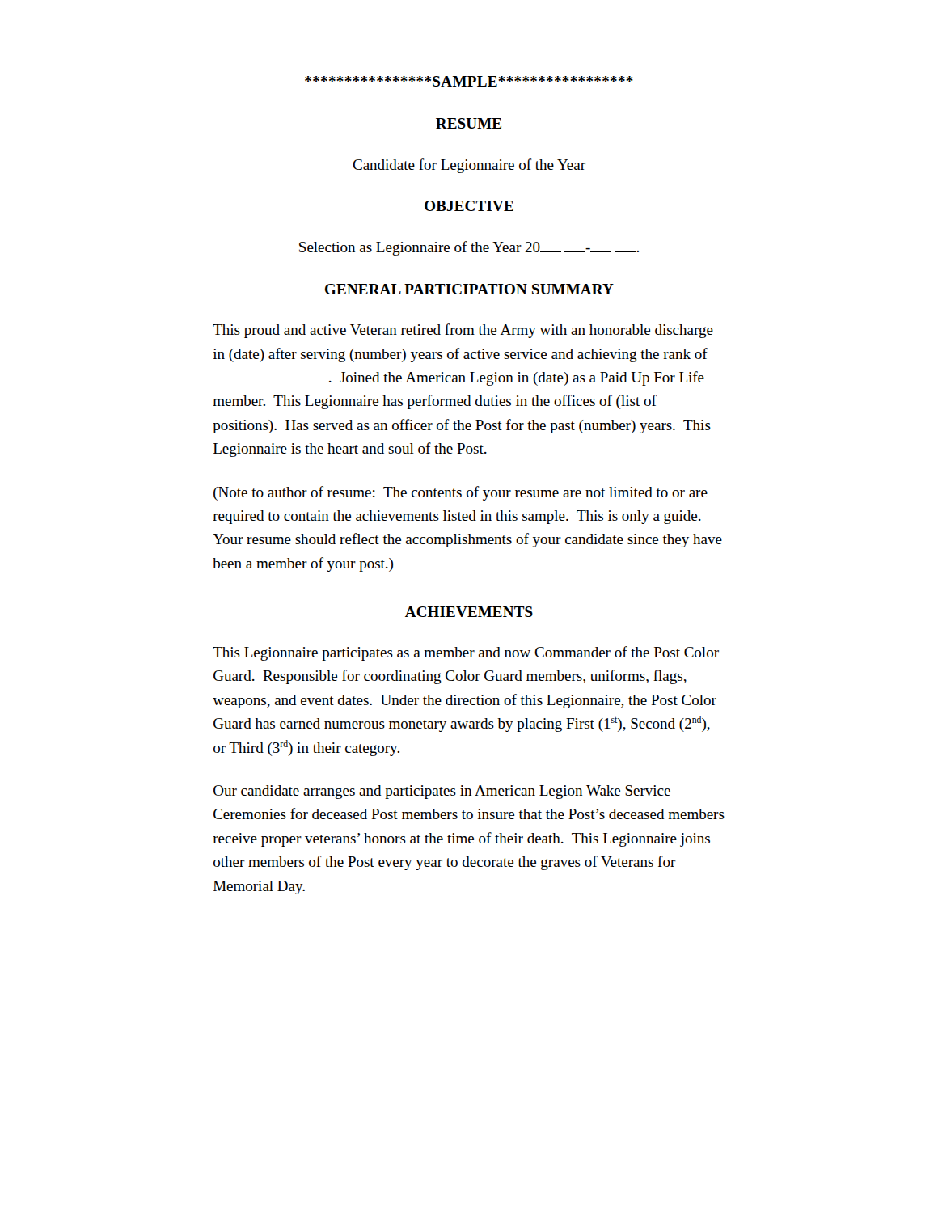****************SAMPLE*****************
RESUME
Candidate for Legionnaire of the Year
OBJECTIVE
Selection as Legionnaire of the Year 20 - .
GENERAL PARTICIPATION SUMMARY
This proud and active Veteran retired from the Army with an honorable discharge in (date) after serving (number) years of active service and achieving the rank of . Joined the American Legion in (date) as a Paid Up For Life member. This Legionnaire has performed duties in the offices of (list of positions). Has served as an officer of the Post for the past (number) years. This Legionnaire is the heart and soul of the Post.
(Note to author of resume: The contents of your resume are not limited to or are required to contain the achievements listed in this sample. This is only a guide. Your resume should reflect the accomplishments of your candidate since they have been a member of your post.)
ACHIEVEMENTS
This Legionnaire participates as a member and now Commander of the Post Color Guard. Responsible for coordinating Color Guard members, uniforms, flags, weapons, and event dates. Under the direction of this Legionnaire, the Post Color Guard has earned numerous monetary awards by placing First (1st), Second (2nd), or Third (3rd) in their category.
Our candidate arranges and participates in American Legion Wake Service Ceremonies for deceased Post members to insure that the Post’s deceased members receive proper veterans’ honors at the time of their death. This Legionnaire joins other members of the Post every year to decorate the graves of Veterans for Memorial Day.